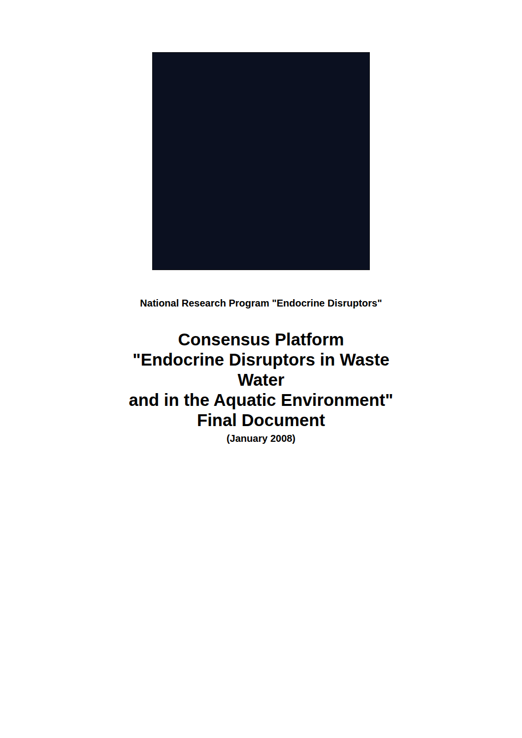National Research Program "Endocrine Disruptors"
Consensus Platform
"Endocrine Disruptors in Waste Water
and in the Aquatic Environment"
Final Document
(January 2008)